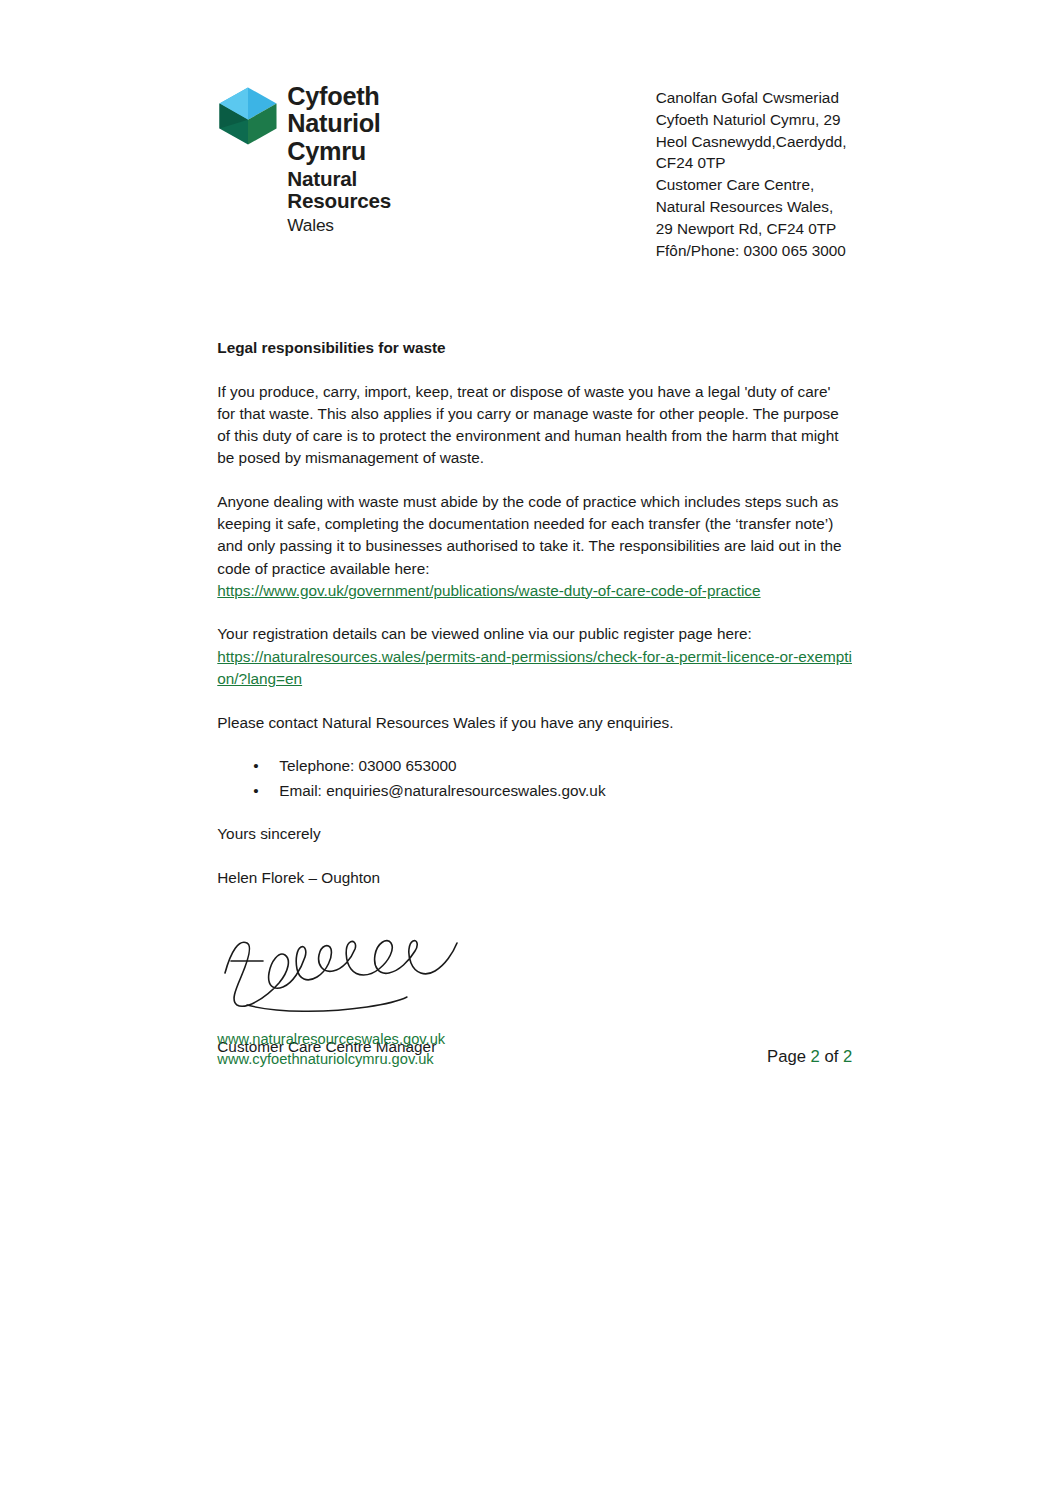Cyfoeth
Naturiol
Cymru
Natural
Resources
Wales
Canolfan Gofal Cwsmeriad
Cyfoeth Naturiol Cymru, 29 Heol Casnewydd,Caerdydd, CF24 0TP
Customer Care Centre, Natural Resources Wales, 29 Newport Rd, CF24 0TP
Ffôn/Phone: 0300 065 3000
Legal responsibilities for waste
If you produce, carry, import, keep, treat or dispose of waste you have a legal 'duty of care' for that waste. This also applies if you carry or manage waste for other people. The purpose of this duty of care is to protect the environment and human health from the harm that might be posed by mismanagement of waste.
Anyone dealing with waste must abide by the code of practice which includes steps such as keeping it safe, completing the documentation needed for each transfer (the ‘transfer note’) and only passing it to businesses authorised to take it. The responsibilities are laid out in the code of practice available here:
https://www.gov.uk/government/publications/waste-duty-of-care-code-of-practice
Your registration details can be viewed online via our public register page here:
https://naturalresources.wales/permits-and-permissions/check-for-a-permit-licence-or-exemption/?lang=en
Please contact Natural Resources Wales if you have any enquiries.
Telephone: 03000 653000
Email: enquiries@naturalresourceswales.gov.uk
Yours sincerely
Helen Florek – Oughton
Customer Care Centre Manager
www.naturalresourceswales.gov.uk www.cyfoethnaturiolcymru.gov.uk
Page 2 of 2